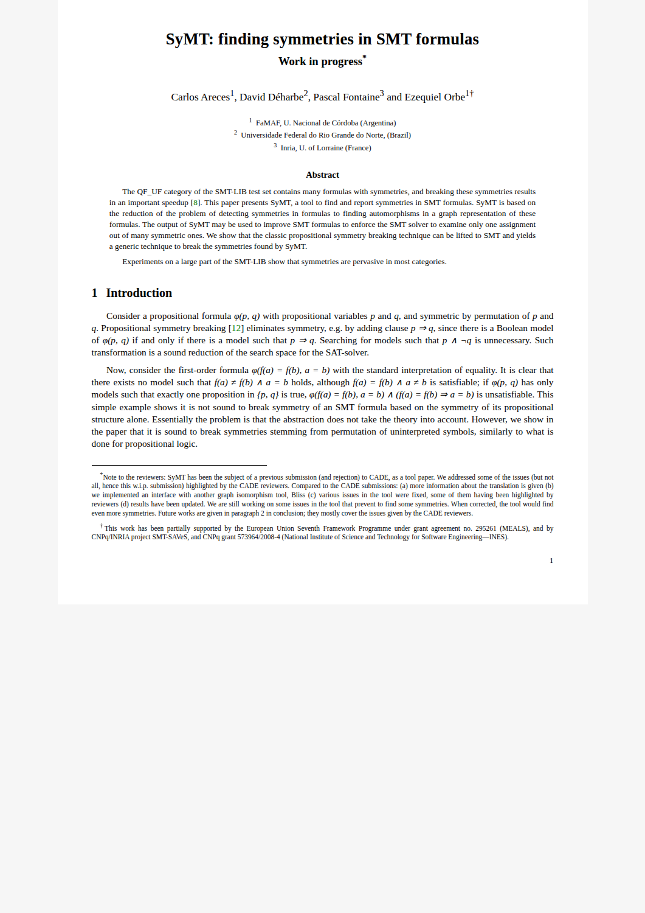SyMT: finding symmetries in SMT formulas
Work in progress*
Carlos Areces1, David Déharbe2, Pascal Fontaine3 and Ezequiel Orbe1†
1 FaMAF, U. Nacional de Córdoba (Argentina)
2 Universidade Federal do Rio Grande do Norte, (Brazil)
3 Inria, U. of Lorraine (France)
Abstract
The QF_UF category of the SMT-LIB test set contains many formulas with symmetries, and breaking these symmetries results in an important speedup [8]. This paper presents SyMT, a tool to find and report symmetries in SMT formulas. SyMT is based on the reduction of the problem of detecting symmetries in formulas to finding automorphisms in a graph representation of these formulas. The output of SyMT may be used to improve SMT formulas to enforce the SMT solver to examine only one assignment out of many symmetric ones. We show that the classic propositional symmetry breaking technique can be lifted to SMT and yields a generic technique to break the symmetries found by SyMT.
Experiments on a large part of the SMT-LIB show that symmetries are pervasive in most categories.
1 Introduction
Consider a propositional formula φ(p, q) with propositional variables p and q, and symmetric by permutation of p and q. Propositional symmetry breaking [12] eliminates symmetry, e.g. by adding clause p ⇒ q, since there is a Boolean model of φ(p, q) if and only if there is a model such that p ⇒ q. Searching for models such that p ∧ ¬q is unnecessary. Such transformation is a sound reduction of the search space for the SAT-solver.
Now, consider the first-order formula φ(f(a) = f(b), a = b) with the standard interpretation of equality. It is clear that there exists no model such that f(a) ≠ f(b) ∧ a = b holds, although f(a) = f(b) ∧ a ≠ b is satisfiable; if φ(p, q) has only models such that exactly one proposition in {p, q} is true, φ(f(a) = f(b), a = b) ∧ (f(a) = f(b) ⇒ a = b) is unsatisfiable. This simple example shows it is not sound to break symmetry of an SMT formula based on the symmetry of its propositional structure alone. Essentially the problem is that the abstraction does not take the theory into account. However, we show in the paper that it is sound to break symmetries stemming from permutation of uninterpreted symbols, similarly to what is done for propositional logic.
*Note to the reviewers: SyMT has been the subject of a previous submission (and rejection) to CADE, as a tool paper. We addressed some of the issues (but not all, hence this w.i.p. submission) highlighted by the CADE reviewers. Compared to the CADE submissions: (a) more information about the translation is given (b) we implemented an interface with another graph isomorphism tool, Bliss (c) various issues in the tool were fixed, some of them having been highlighted by reviewers (d) results have been updated. We are still working on some issues in the tool that prevent to find some symmetries. When corrected, the tool would find even more symmetries. Future works are given in paragraph 2 in conclusion; they mostly cover the issues given by the CADE reviewers.
†This work has been partially supported by the European Union Seventh Framework Programme under grant agreement no. 295261 (MEALS), and by CNPq/INRIA project SMT-SAVeS, and CNPq grant 573964/2008-4 (National Institute of Science and Technology for Software Engineering—INES).
1